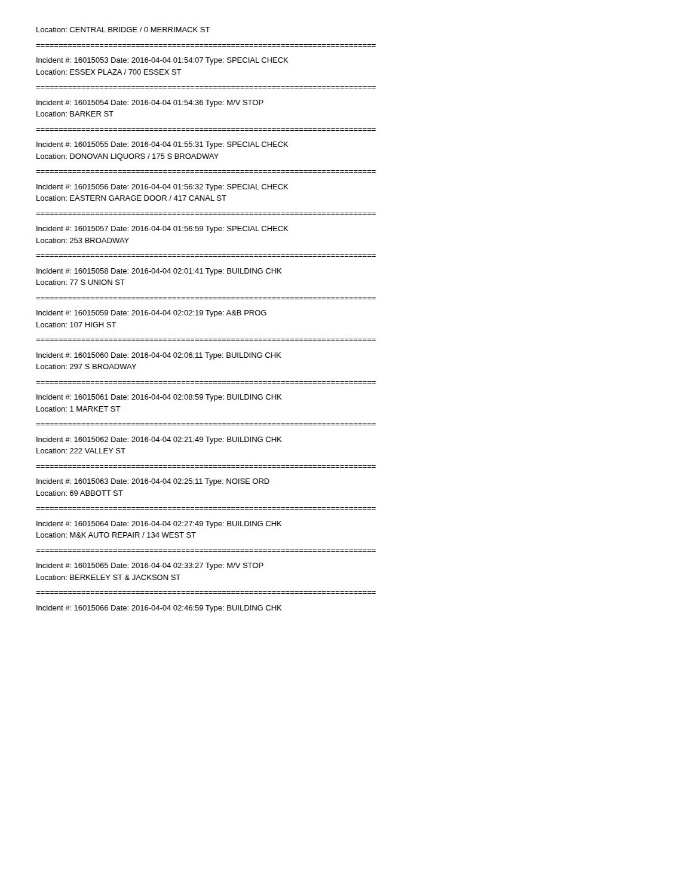Location: CENTRAL BRIDGE / 0 MERRIMACK ST
===========================================================================
Incident #: 16015053 Date: 2016-04-04 01:54:07 Type: SPECIAL CHECK
Location: ESSEX PLAZA / 700 ESSEX ST
===========================================================================
Incident #: 16015054 Date: 2016-04-04 01:54:36 Type: M/V STOP
Location: BARKER ST
===========================================================================
Incident #: 16015055 Date: 2016-04-04 01:55:31 Type: SPECIAL CHECK
Location: DONOVAN LIQUORS / 175 S BROADWAY
===========================================================================
Incident #: 16015056 Date: 2016-04-04 01:56:32 Type: SPECIAL CHECK
Location: EASTERN GARAGE DOOR / 417 CANAL ST
===========================================================================
Incident #: 16015057 Date: 2016-04-04 01:56:59 Type: SPECIAL CHECK
Location: 253 BROADWAY
===========================================================================
Incident #: 16015058 Date: 2016-04-04 02:01:41 Type: BUILDING CHK
Location: 77 S UNION ST
===========================================================================
Incident #: 16015059 Date: 2016-04-04 02:02:19 Type: A&B PROG
Location: 107 HIGH ST
===========================================================================
Incident #: 16015060 Date: 2016-04-04 02:06:11 Type: BUILDING CHK
Location: 297 S BROADWAY
===========================================================================
Incident #: 16015061 Date: 2016-04-04 02:08:59 Type: BUILDING CHK
Location: 1 MARKET ST
===========================================================================
Incident #: 16015062 Date: 2016-04-04 02:21:49 Type: BUILDING CHK
Location: 222 VALLEY ST
===========================================================================
Incident #: 16015063 Date: 2016-04-04 02:25:11 Type: NOISE ORD
Location: 69 ABBOTT ST
===========================================================================
Incident #: 16015064 Date: 2016-04-04 02:27:49 Type: BUILDING CHK
Location: M&K AUTO REPAIR / 134 WEST ST
===========================================================================
Incident #: 16015065 Date: 2016-04-04 02:33:27 Type: M/V STOP
Location: BERKELEY ST & JACKSON ST
===========================================================================
Incident #: 16015066 Date: 2016-04-04 02:46:59 Type: BUILDING CHK